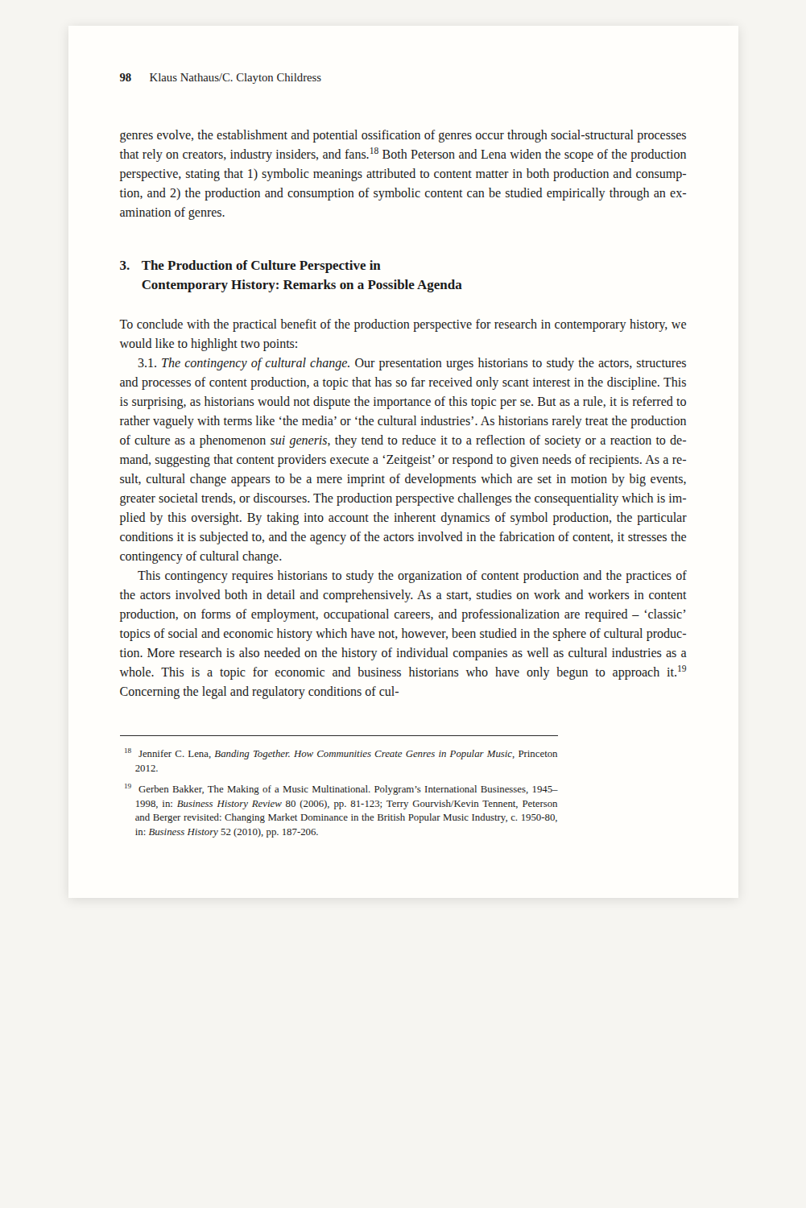98 Klaus Nathaus/C. Clayton Childress
genres evolve, the establishment and potential ossification of genres occur through social-structural processes that rely on creators, industry insiders, and fans.18 Both Peterson and Lena widen the scope of the production perspective, stating that 1) symbolic meanings attributed to content matter in both production and consumption, and 2) the production and consumption of symbolic content can be studied empirically through an examination of genres.
3. The Production of Culture Perspective inContemporary History: Remarks on a Possible Agenda
To conclude with the practical benefit of the production perspective for research in contemporary history, we would like to highlight two points:
3.1. The contingency of cultural change. Our presentation urges historians to study the actors, structures and processes of content production, a topic that has so far received only scant interest in the discipline. This is surprising, as historians would not dispute the importance of this topic per se. But as a rule, it is referred to rather vaguely with terms like ‘the media’ or ‘the cultural industries’. As historians rarely treat the production of culture as a phenomenon sui generis, they tend to reduce it to a reflection of society or a reaction to demand, suggesting that content providers execute a ‘Zeitgeist’ or respond to given needs of recipients. As a result, cultural change appears to be a mere imprint of developments which are set in motion by big events, greater societal trends, or discourses. The production perspective challenges the consequentiality which is implied by this oversight. By taking into account the inherent dynamics of symbol production, the particular conditions it is subjected to, and the agency of the actors involved in the fabrication of content, it stresses the contingency of cultural change.
This contingency requires historians to study the organization of content production and the practices of the actors involved both in detail and comprehensively. As a start, studies on work and workers in content production, on forms of employment, occupational careers, and professionalization are required – ‘classic’ topics of social and economic history which have not, however, been studied in the sphere of cultural production. More research is also needed on the history of individual companies as well as cultural industries as a whole. This is a topic for economic and business historians who have only begun to approach it.19 Concerning the legal and regulatory conditions of cul-
18 Jennifer C. Lena, Banding Together. How Communities Create Genres in Popular Music, Princeton 2012.
19 Gerben Bakker, The Making of a Music Multinational. Polygram’s International Businesses, 1945–1998, in: Business History Review 80 (2006), pp. 81-123; Terry Gourvish/Kevin Tennent, Peterson and Berger revisited: Changing Market Dominance in the British Popular Music Industry, c. 1950-80, in: Business History 52 (2010), pp. 187-206.